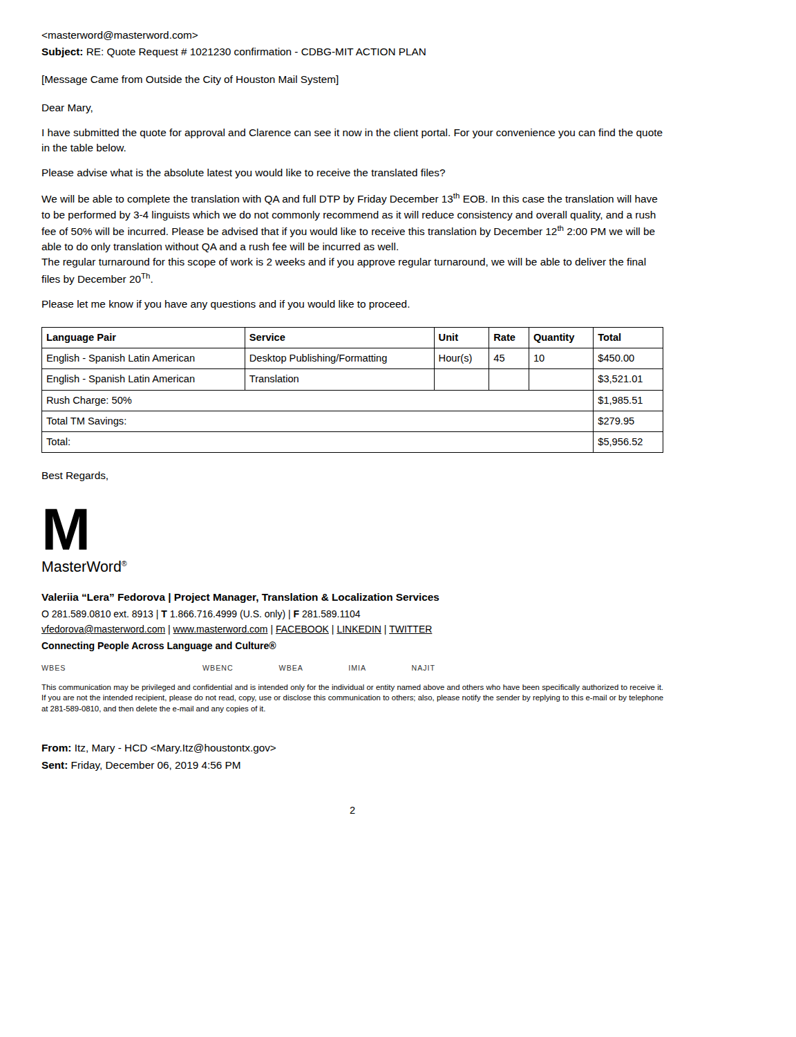<masterword@masterword.com>
Subject: RE: Quote Request # 1021230 confirmation - CDBG-MIT ACTION PLAN
[Message Came from Outside the City of Houston Mail System]
Dear Mary,
I have submitted the quote for approval and Clarence can see it now in the client portal. For your convenience you can find the quote in the table below.
Please advise what is the absolute latest you would like to receive the translated files?
We will be able to complete the translation with QA and full DTP by Friday December 13th EOB. In this case the translation will have to be performed by 3-4 linguists which we do not commonly recommend as it will reduce consistency and overall quality, and a rush fee of 50% will be incurred. Please be advised that if you would like to receive this translation by December 12th 2:00 PM we will be able to do only translation without QA and a rush fee will be incurred as well.
The regular turnaround for this scope of work is 2 weeks and if you approve regular turnaround, we will be able to deliver the final files by December 20Th.
Please let me know if you have any questions and if you would like to proceed.
| Language Pair | Service | Unit | Rate | Quantity | Total |
| --- | --- | --- | --- | --- | --- |
| English - Spanish Latin American | Desktop Publishing/Formatting | Hour(s) | 45 | 10 | $450.00 |
| English - Spanish Latin American | Translation | | | | $3,521.01 |
| Rush Charge: 50% | $1,985.51 |
| Total TM Savings: | $279.95 |
| Total: | $5,956.52 |
Best Regards,
M
MasterWord®
Valeriia “Lera” Fedorova | Project Manager, Translation & Localization Services
O 281.589.0810 ext. 8913 | T 1.866.716.4999 (U.S. only) | F 281.589.1104
vfedorova@masterword.com | www.masterword.com | FACEBOOK | LINKEDIN | TWITTER
Connecting People Across Language and Culture®
WBES WBENC WBEA IMIA NAJIT
This communication may be privileged and confidential and is intended only for the individual or entity named above and others who have been specifically authorized to receive it. If you are not the intended recipient, please do not read, copy, use or disclose this communication to others; also, please notify the sender by replying to this e-mail or by telephone at 281-589-0810, and then delete the e-mail and any copies of it.
From: Itz, Mary - HCD <Mary.Itz@houstontx.gov>
Sent: Friday, December 06, 2019 4:56 PM
2